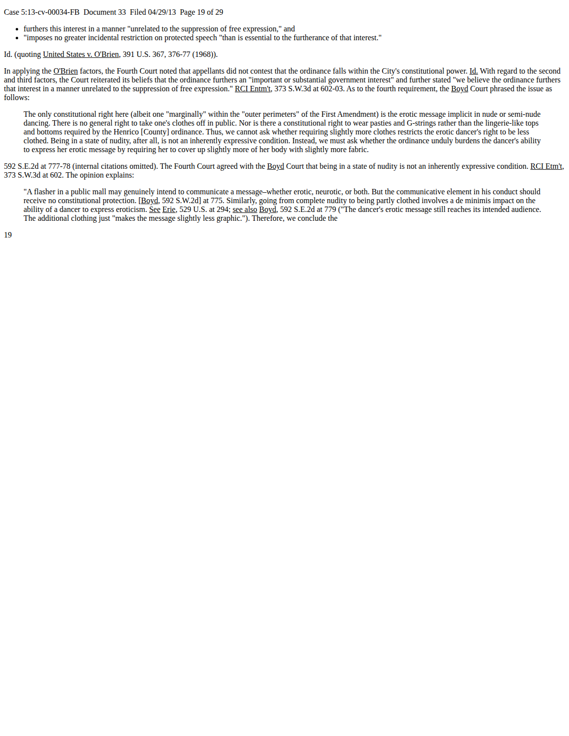Case 5:13-cv-00034-FB Document 33 Filed 04/29/13 Page 19 of 29
furthers this interest in a manner "unrelated to the suppression of free expression," and
"imposes no greater incidental restriction on protected speech "than is essential to the furtherance of that interest."
Id. (quoting United States v. O'Brien, 391 U.S. 367, 376-77 (1968)).
In applying the O'Brien factors, the Fourth Court noted that appellants did not contest that the ordinance falls within the City's constitutional power. Id. With regard to the second and third factors, the Court reiterated its beliefs that the ordinance furthers an "important or substantial government interest" and further stated "we believe the ordinance furthers that interest in a manner unrelated to the suppression of free expression." RCI Entm't, 373 S.W.3d at 602-03. As to the fourth requirement, the Boyd Court phrased the issue as follows:
The only constitutional right here (albeit one "marginally" within the "outer perimeters" of the First Amendment) is the erotic message implicit in nude or semi-nude dancing. There is no general right to take one's clothes off in public. Nor is there a constitutional right to wear pasties and G-strings rather than the lingerie-like tops and bottoms required by the Henrico [County] ordinance. Thus, we cannot ask whether requiring slightly more clothes restricts the erotic dancer's right to be less clothed. Being in a state of nudity, after all, is not an inherently expressive condition. Instead, we must ask whether the ordinance unduly burdens the dancer's ability to express her erotic message by requiring her to cover up slightly more of her body with slightly more fabric.
592 S.E.2d at 777-78 (internal citations omitted). The Fourth Court agreed with the Boyd Court that being in a state of nudity is not an inherently expressive condition. RCI Etm't, 373 S.W.3d at 602. The opinion explains:
"A flasher in a public mall may genuinely intend to communicate a message–whether erotic, neurotic, or both. But the communicative element in his conduct should receive no constitutional protection. [Boyd, 592 S.W.2d] at 775. Similarly, going from complete nudity to being partly clothed involves a de minimis impact on the ability of a dancer to express eroticism. See Erie, 529 U.S. at 294; see also Boyd, 592 S.E.2d at 779 ("The dancer's erotic message still reaches its intended audience. The additional clothing just "makes the message slightly less graphic."). Therefore, we conclude the
19